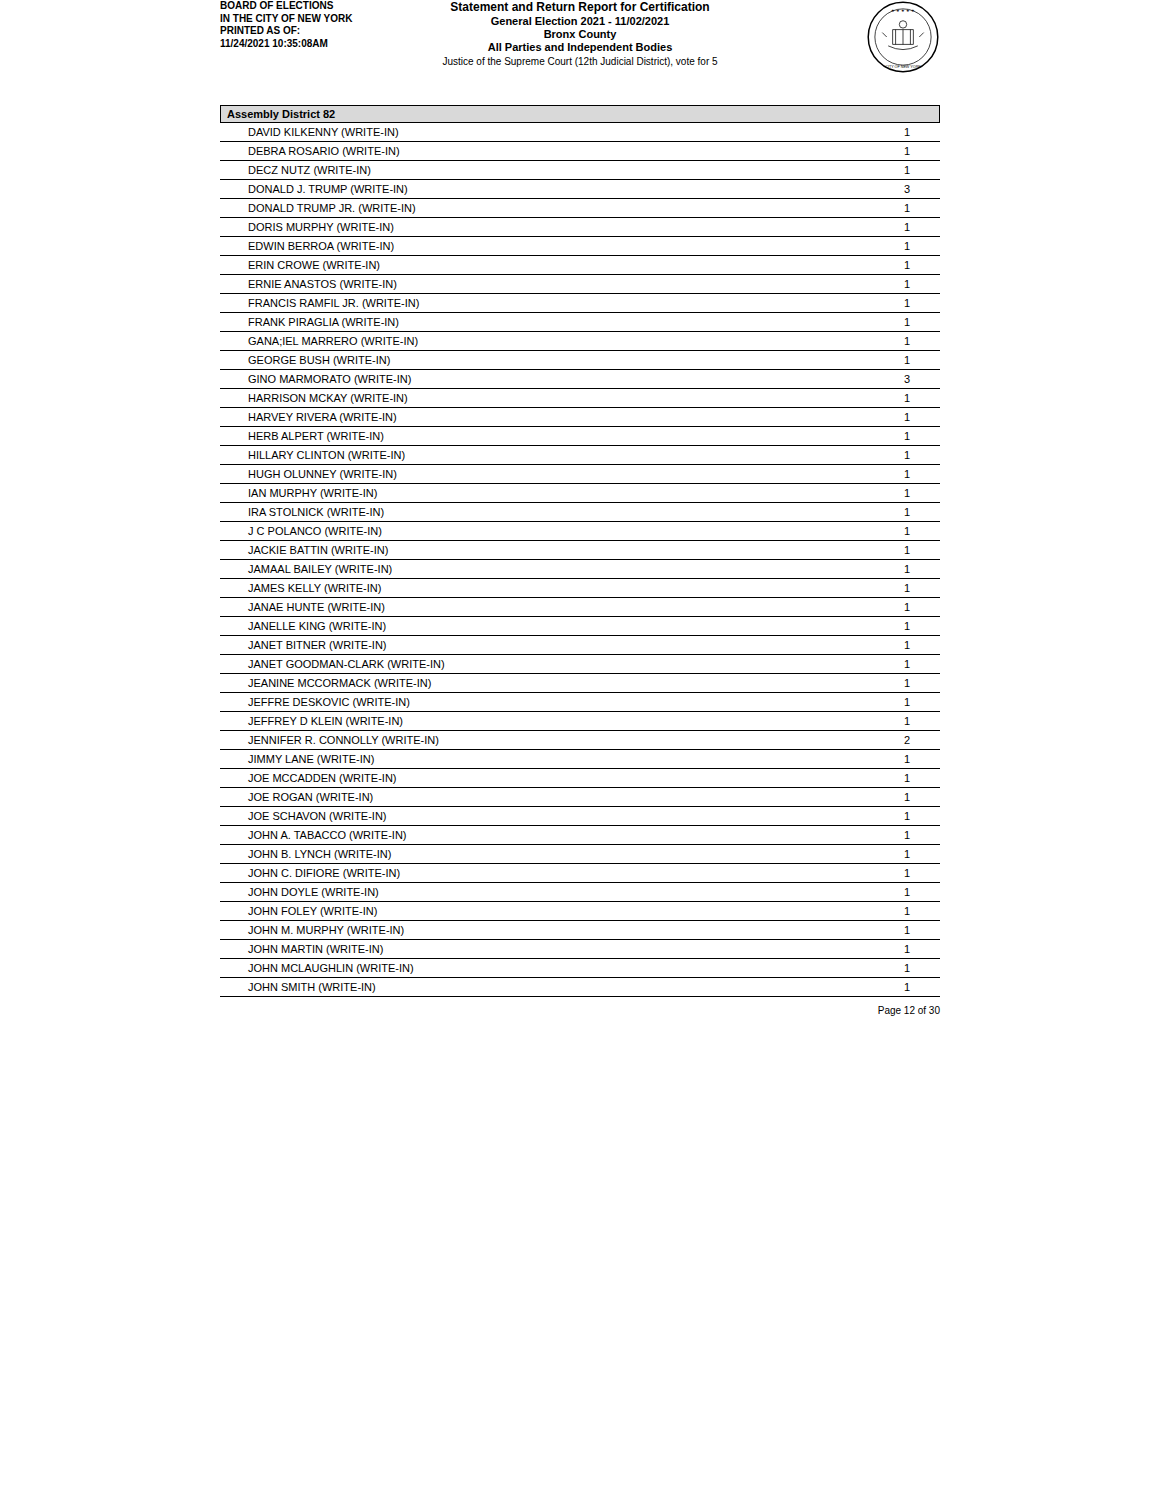BOARD OF ELECTIONS
IN THE CITY OF NEW YORK
PRINTED AS OF:
11/24/2021 10:35:08AM
Statement and Return Report for Certification
General Election 2021 - 11/02/2021
Bronx County
All Parties and Independent Bodies
Justice of the Supreme Court (12th Judicial District), vote for 5
★ ★ ★ ★ ★ CITY OF NEW YORK
Assembly District 82
| DAVID KILKENNY (WRITE-IN) | 1 |
| DEBRA ROSARIO (WRITE-IN) | 1 |
| DECZ NUTZ (WRITE-IN) | 1 |
| DONALD J. TRUMP (WRITE-IN) | 3 |
| DONALD TRUMP JR. (WRITE-IN) | 1 |
| DORIS MURPHY (WRITE-IN) | 1 |
| EDWIN BERROA (WRITE-IN) | 1 |
| ERIN CROWE (WRITE-IN) | 1 |
| ERNIE ANASTOS (WRITE-IN) | 1 |
| FRANCIS RAMFIL JR. (WRITE-IN) | 1 |
| FRANK PIRAGLIA (WRITE-IN) | 1 |
| GANA;IEL MARRERO (WRITE-IN) | 1 |
| GEORGE BUSH (WRITE-IN) | 1 |
| GINO MARMORATO (WRITE-IN) | 3 |
| HARRISON MCKAY (WRITE-IN) | 1 |
| HARVEY RIVERA (WRITE-IN) | 1 |
| HERB ALPERT (WRITE-IN) | 1 |
| HILLARY CLINTON (WRITE-IN) | 1 |
| HUGH OLUNNEY (WRITE-IN) | 1 |
| IAN MURPHY (WRITE-IN) | 1 |
| IRA STOLNICK (WRITE-IN) | 1 |
| J C POLANCO (WRITE-IN) | 1 |
| JACKIE BATTIN (WRITE-IN) | 1 |
| JAMAAL BAILEY (WRITE-IN) | 1 |
| JAMES KELLY (WRITE-IN) | 1 |
| JANAE HUNTE (WRITE-IN) | 1 |
| JANELLE KING (WRITE-IN) | 1 |
| JANET BITNER (WRITE-IN) | 1 |
| JANET GOODMAN-CLARK (WRITE-IN) | 1 |
| JEANINE MCCORMACK (WRITE-IN) | 1 |
| JEFFRE DESKOVIC (WRITE-IN) | 1 |
| JEFFREY D KLEIN (WRITE-IN) | 1 |
| JENNIFER R. CONNOLLY (WRITE-IN) | 2 |
| JIMMY LANE (WRITE-IN) | 1 |
| JOE MCCADDEN (WRITE-IN) | 1 |
| JOE ROGAN (WRITE-IN) | 1 |
| JOE SCHAVON (WRITE-IN) | 1 |
| JOHN A. TABACCO (WRITE-IN) | 1 |
| JOHN B. LYNCH (WRITE-IN) | 1 |
| JOHN C. DIFIORE (WRITE-IN) | 1 |
| JOHN DOYLE (WRITE-IN) | 1 |
| JOHN FOLEY (WRITE-IN) | 1 |
| JOHN M. MURPHY (WRITE-IN) | 1 |
| JOHN MARTIN (WRITE-IN) | 1 |
| JOHN MCLAUGHLIN (WRITE-IN) | 1 |
| JOHN SMITH (WRITE-IN) | 1 |
Page 12 of 30